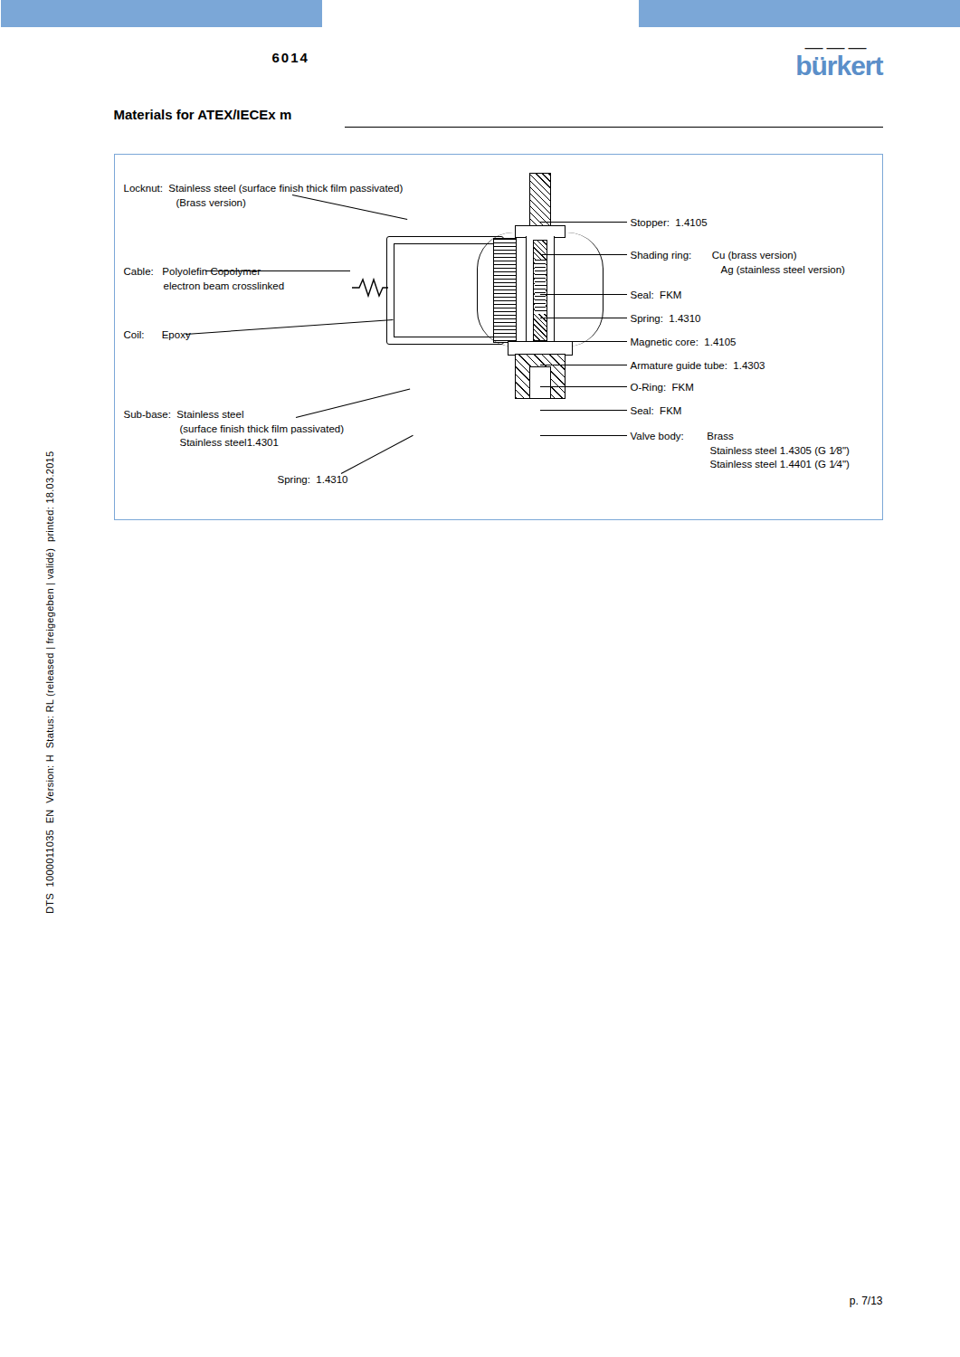6014
———
bürkert
Materials for ATEX/IECEx m
Locknut: Stainless steel (surface finish thick film passivated)
(Brass version)
Cable: Polyolefin Copolymer
electron beam crosslinked
Coil: Epoxy
Sub-base: Stainless steel
(surface finish thick film passivated)
Stainless steel1.4301
Spring: 1.4310
Stopper: 1.4105
Shading ring: Cu (brass version)
Ag (stainless steel version)
Seal: FKM
Spring: 1.4310
Magnetic core: 1.4105
Armature guide tube: 1.4303
O-Ring: FKM
Seal: FKM
Valve body: Brass
Stainless steel 1.4305 (G 1⁄8")
Stainless steel 1.4401 (G 1⁄4")
DTS 1000011035 EN Version: H Status: RL (released | freigegeben | validé) printed: 18.03.2015
p. 7/13